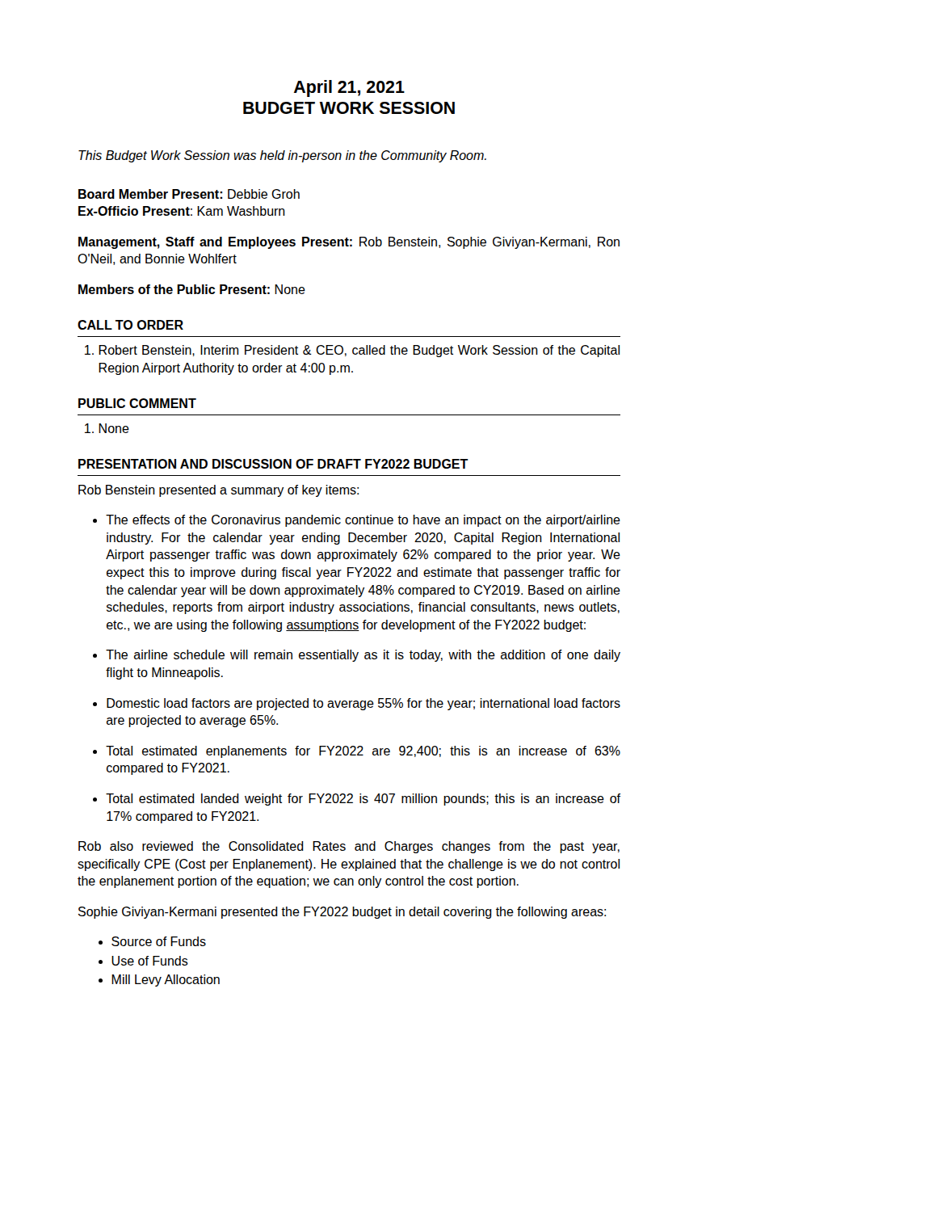April 21, 2021
BUDGET WORK SESSION
This Budget Work Session was held in-person in the Community Room.
Board Member Present: Debbie Groh
Ex-Officio Present: Kam Washburn
Management, Staff and Employees Present: Rob Benstein, Sophie Giviyan-Kermani, Ron O'Neil, and Bonnie Wohlfert
Members of the Public Present: None
CALL TO ORDER
Robert Benstein, Interim President & CEO, called the Budget Work Session of the Capital Region Airport Authority to order at 4:00 p.m.
PUBLIC COMMENT
None
PRESENTATION AND DISCUSSION OF DRAFT FY2022 BUDGET
Rob Benstein presented a summary of key items:
The effects of the Coronavirus pandemic continue to have an impact on the airport/airline industry. For the calendar year ending December 2020, Capital Region International Airport passenger traffic was down approximately 62% compared to the prior year. We expect this to improve during fiscal year FY2022 and estimate that passenger traffic for the calendar year will be down approximately 48% compared to CY2019. Based on airline schedules, reports from airport industry associations, financial consultants, news outlets, etc., we are using the following assumptions for development of the FY2022 budget:
The airline schedule will remain essentially as it is today, with the addition of one daily flight to Minneapolis.
Domestic load factors are projected to average 55% for the year; international load factors are projected to average 65%.
Total estimated enplanements for FY2022 are 92,400; this is an increase of 63% compared to FY2021.
Total estimated landed weight for FY2022 is 407 million pounds; this is an increase of 17% compared to FY2021.
Rob also reviewed the Consolidated Rates and Charges changes from the past year, specifically CPE (Cost per Enplanement). He explained that the challenge is we do not control the enplanement portion of the equation; we can only control the cost portion.
Sophie Giviyan-Kermani presented the FY2022 budget in detail covering the following areas:
Source of Funds
Use of Funds
Mill Levy Allocation